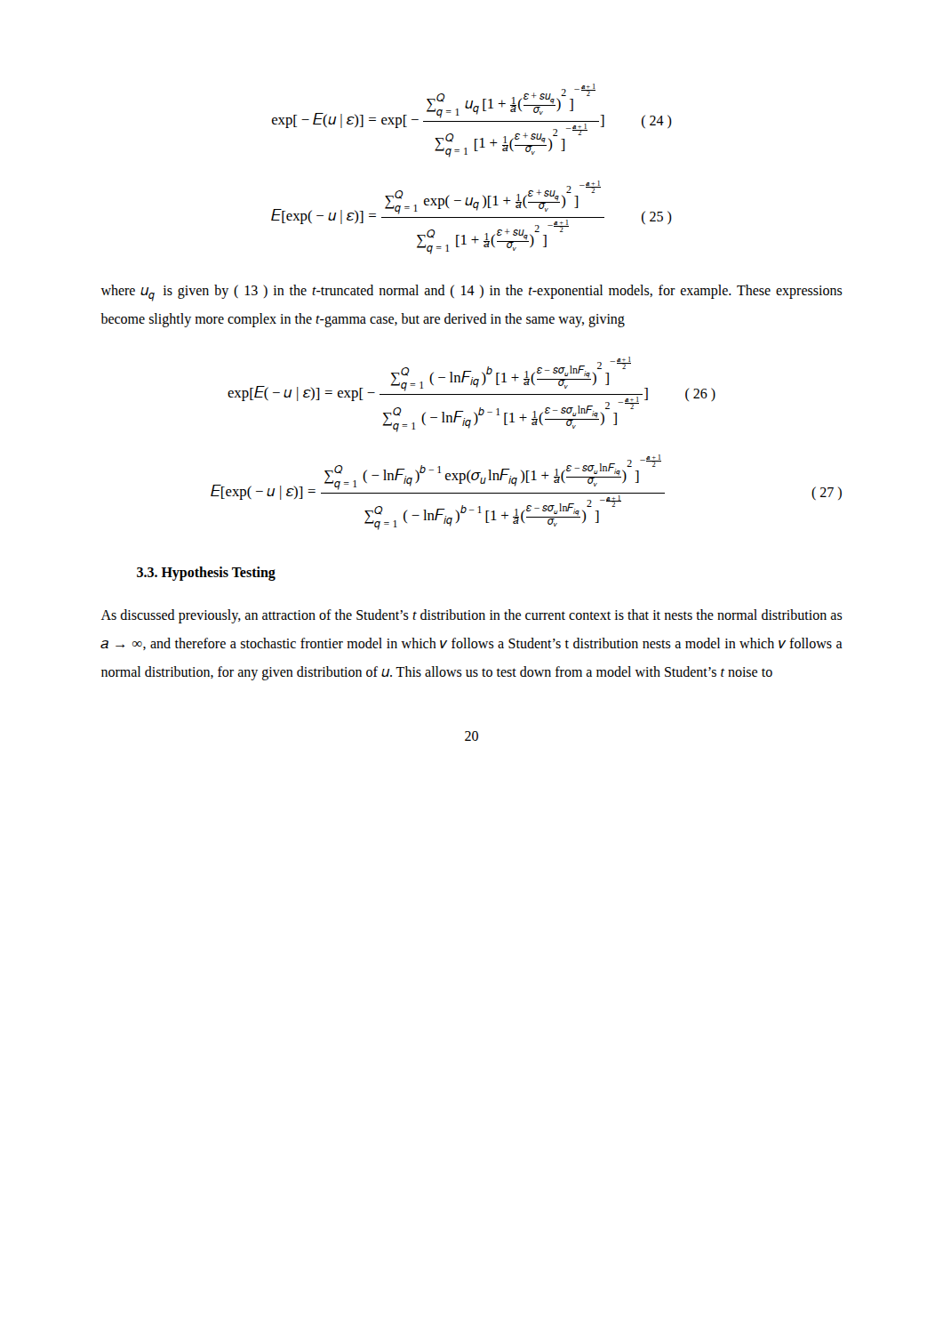exp [ − E ( u | ε ) ] = exp [ − ∑ q=1 Q uq [ 1 + 1a ( ε+suq σv ) 2 ] −a+12 ∑ q=1 Q [ 1 + 1a ( ε+suq σv ) 2 ] −a+12 ]
( 24 )
E [ exp ( − u | ε ) ] = ∑ q=1 Q exp ( − uq ) [ 1 + 1a ( ε+suq σv ) 2 ] −a+12 ∑ q=1 Q [ 1 + 1a ( ε+suq σv ) 2 ] −a+12
( 25 )
where uq is given by ( 13 ) in the t-truncated normal and ( 14 ) in the t-exponential models, for example. These expressions become slightly more complex in the t-gamma case, but are derived in the same way, giving
exp [ E ( − u | ε ) ] = exp [ − ∑ q=1 Q ( − ln Fiq ) b [ 1 + 1a ( ε−sσulnFiq σv ) 2 ] −a+12 ∑ q=1 Q ( − ln Fiq ) b−1 [ 1 + 1a ( ε−sσulnFiq σv ) 2 ] −a+12 ]
( 26 )
E [ exp ( − u | ε ) ] = ∑ q=1 Q ( − ln Fiq ) b−1 exp ( σu ln Fiq ) [ 1 + 1a ( ε−sσulnFiq σv ) 2 ] −a+12 ∑ q=1 Q ( − ln Fiq ) b−1 [ 1 + 1a ( ε−sσulnFiq σv ) 2 ] −a+12
( 27 )
3.3. Hypothesis Testing
As discussed previously, an attraction of the Student’s t distribution in the current context is that it nests the normal distribution as a→∞, and therefore a stochastic frontier model in which v follows a Student’s t distribution nests a model in which v follows a normal distribution, for any given distribution of u. This allows us to test down from a model with Student’s t noise to
20